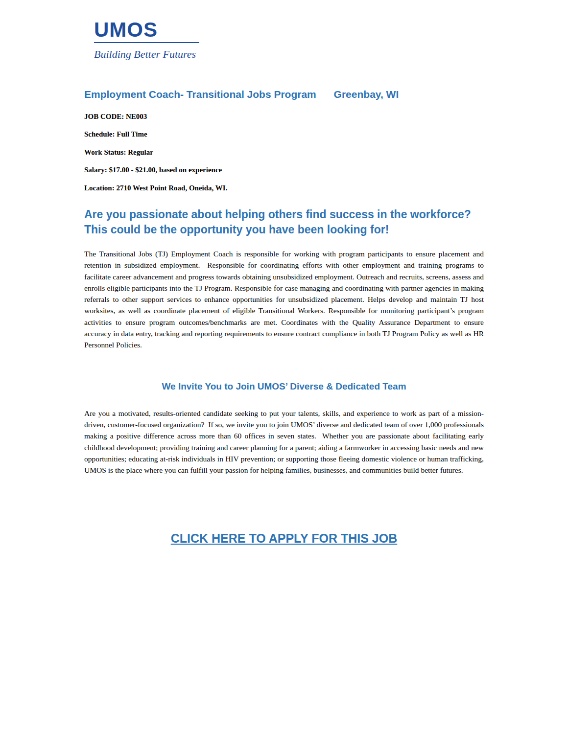UMOS
Building Better Futures
Employment Coach- Transitional Jobs Program Greenbay, WI
JOB CODE: NE003
Schedule: Full Time
Work Status: Regular
Salary: $17.00 - $21.00, based on experience
Location: 2710 West Point Road, Oneida, WI.
Are you passionate about helping others find success in the workforce? This could be the opportunity you have been looking for!
The Transitional Jobs (TJ) Employment Coach is responsible for working with program participants to ensure placement and retention in subsidized employment. Responsible for coordinating efforts with other employment and training programs to facilitate career advancement and progress towards obtaining unsubsidized employment. Outreach and recruits, screens, assess and enrolls eligible participants into the TJ Program. Responsible for case managing and coordinating with partner agencies in making referrals to other support services to enhance opportunities for unsubsidized placement. Helps develop and maintain TJ host worksites, as well as coordinate placement of eligible Transitional Workers. Responsible for monitoring participant’s program activities to ensure program outcomes/benchmarks are met. Coordinates with the Quality Assurance Department to ensure accuracy in data entry, tracking and reporting requirements to ensure contract compliance in both TJ Program Policy as well as HR Personnel Policies.
We Invite You to Join UMOS’ Diverse & Dedicated Team
Are you a motivated, results-oriented candidate seeking to put your talents, skills, and experience to work as part of a mission-driven, customer-focused organization? If so, we invite you to join UMOS’ diverse and dedicated team of over 1,000 professionals making a positive difference across more than 60 offices in seven states. Whether you are passionate about facilitating early childhood development; providing training and career planning for a parent; aiding a farmworker in accessing basic needs and new opportunities; educating at-risk individuals in HIV prevention; or supporting those fleeing domestic violence or human trafficking, UMOS is the place where you can fulfill your passion for helping families, businesses, and communities build better futures.
CLICK HERE TO APPLY FOR THIS JOB